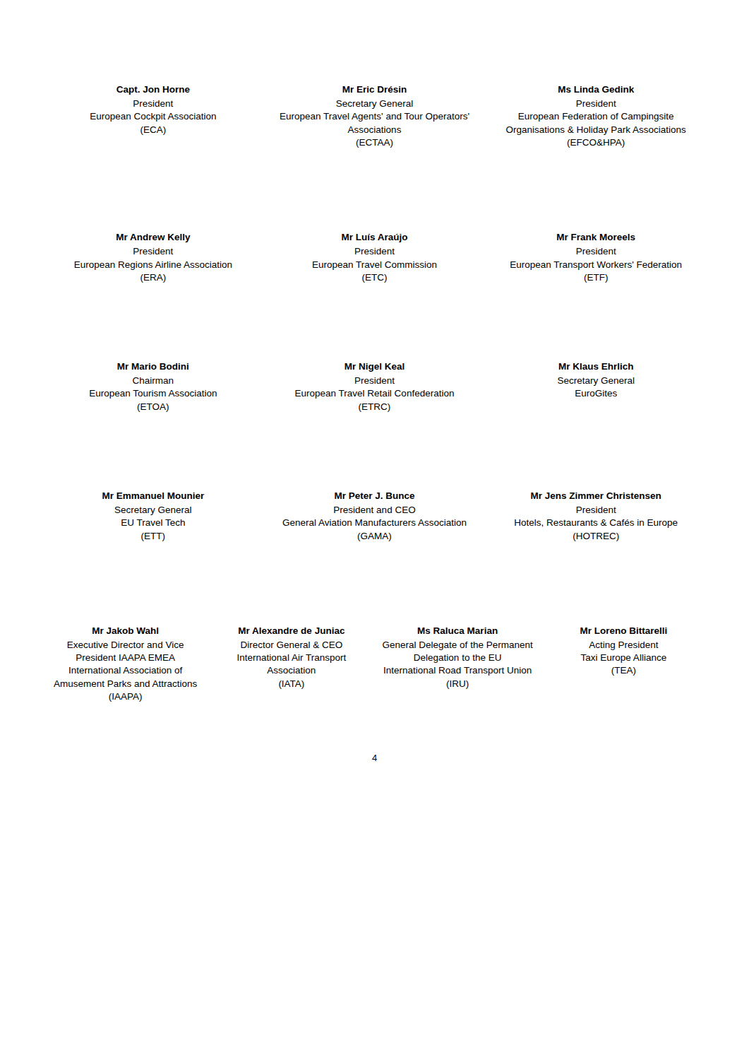Capt. Jon Horne President European Cockpit Association (ECA)
Mr Eric Drésin Secretary General European Travel Agents' and Tour Operators' Associations (ECTAA)
Ms Linda Gedink President European Federation of Campingsite Organisations & Holiday Park Associations (EFCO&HPA)
Mr Andrew Kelly President European Regions Airline Association (ERA)
Mr Luís Araújo President European Travel Commission (ETC)
Mr Frank Moreels President European Transport Workers' Federation (ETF)
Mr Mario Bodini Chairman European Tourism Association (ETOA)
Mr Nigel Keal President European Travel Retail Confederation (ETRC)
Mr Klaus Ehrlich Secretary General EuroGites
Mr Emmanuel Mounier Secretary General EU Travel Tech (ETT)
Mr Peter J. Bunce President and CEO General Aviation Manufacturers Association (GAMA)
Mr Jens Zimmer Christensen President Hotels, Restaurants & Cafés in Europe (HOTREC)
Mr Jakob Wahl Executive Director and Vice President IAAPA EMEA International Association of Amusement Parks and Attractions (IAAPA)
Mr Alexandre de Juniac Director General & CEO International Air Transport Association (IATA)
Ms Raluca Marian General Delegate of the Permanent Delegation to the EU International Road Transport Union (IRU)
Mr Loreno Bittarelli Acting President Taxi Europe Alliance (TEA)
4